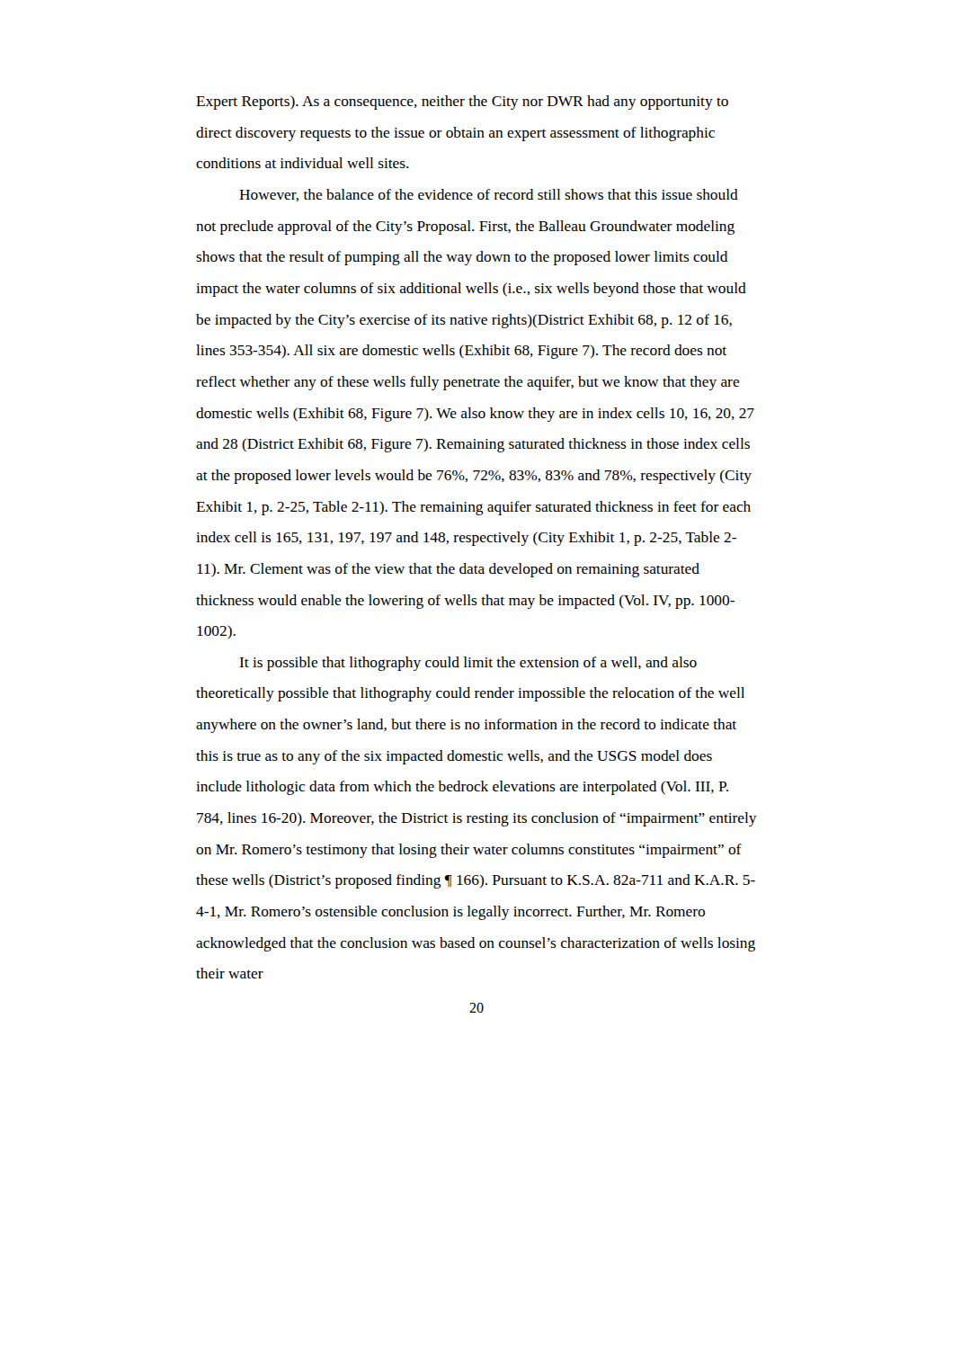Expert Reports). As a consequence, neither the City nor DWR had any opportunity to direct discovery requests to the issue or obtain an expert assessment of lithographic conditions at individual well sites.
However, the balance of the evidence of record still shows that this issue should not preclude approval of the City’s Proposal. First, the Balleau Groundwater modeling shows that the result of pumping all the way down to the proposed lower limits could impact the water columns of six additional wells (i.e., six wells beyond those that would be impacted by the City’s exercise of its native rights)(District Exhibit 68, p. 12 of 16, lines 353-354). All six are domestic wells (Exhibit 68, Figure 7). The record does not reflect whether any of these wells fully penetrate the aquifer, but we know that they are domestic wells (Exhibit 68, Figure 7). We also know they are in index cells 10, 16, 20, 27 and 28 (District Exhibit 68, Figure 7). Remaining saturated thickness in those index cells at the proposed lower levels would be 76%, 72%, 83%, 83% and 78%, respectively (City Exhibit 1, p. 2-25, Table 2-11). The remaining aquifer saturated thickness in feet for each index cell is 165, 131, 197, 197 and 148, respectively (City Exhibit 1, p. 2-25, Table 2-11). Mr. Clement was of the view that the data developed on remaining saturated thickness would enable the lowering of wells that may be impacted (Vol. IV, pp. 1000-1002).
It is possible that lithography could limit the extension of a well, and also theoretically possible that lithography could render impossible the relocation of the well anywhere on the owner’s land, but there is no information in the record to indicate that this is true as to any of the six impacted domestic wells, and the USGS model does include lithologic data from which the bedrock elevations are interpolated (Vol. III, P. 784, lines 16-20). Moreover, the District is resting its conclusion of “impairment” entirely on Mr. Romero’s testimony that losing their water columns constitutes “impairment” of these wells (District’s proposed finding ¶ 166). Pursuant to K.S.A. 82a-711 and K.A.R. 5-4-1, Mr. Romero’s ostensible conclusion is legally incorrect. Further, Mr. Romero acknowledged that the conclusion was based on counsel’s characterization of wells losing their water
20